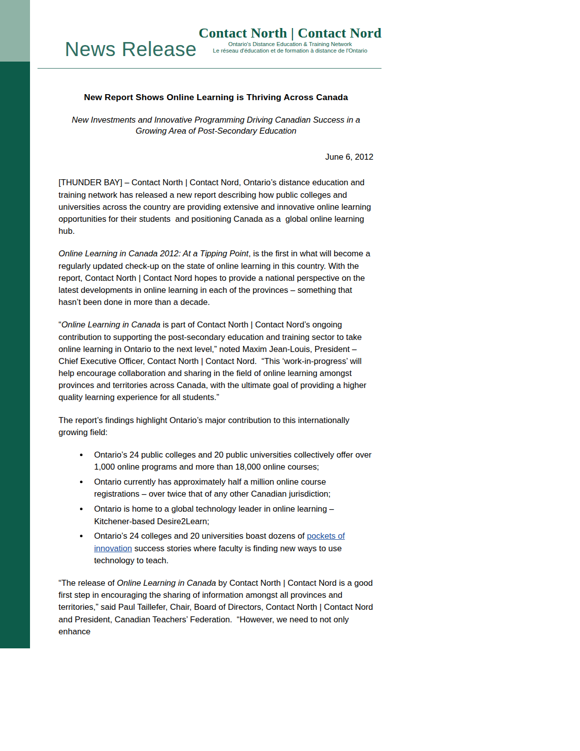News Release
Contact North | Contact Nord
Ontario's Distance Education & Training Network
Le réseau d'éducation et de formation à distance de l'Ontario
New Report Shows Online Learning is Thriving Across Canada
New Investments and Innovative Programming Driving Canadian Success in a Growing Area of Post-Secondary Education
June 6, 2012
[THUNDER BAY] – Contact North | Contact Nord, Ontario’s distance education and training network has released a new report describing how public colleges and universities across the country are providing extensive and innovative online learning opportunities for their students and positioning Canada as a global online learning hub.
Online Learning in Canada 2012: At a Tipping Point, is the first in what will become a regularly updated check-up on the state of online learning in this country. With the report, Contact North | Contact Nord hopes to provide a national perspective on the latest developments in online learning in each of the provinces – something that hasn’t been done in more than a decade.
“Online Learning in Canada is part of Contact North | Contact Nord’s ongoing contribution to supporting the post-secondary education and training sector to take online learning in Ontario to the next level,” noted Maxim Jean-Louis, President – Chief Executive Officer, Contact North | Contact Nord. “This ‘work-in-progress’ will help encourage collaboration and sharing in the field of online learning amongst provinces and territories across Canada, with the ultimate goal of providing a higher quality learning experience for all students.”
The report’s findings highlight Ontario’s major contribution to this internationally growing field:
Ontario’s 24 public colleges and 20 public universities collectively offer over 1,000 online programs and more than 18,000 online courses;
Ontario currently has approximately half a million online course registrations – over twice that of any other Canadian jurisdiction;
Ontario is home to a global technology leader in online learning – Kitchener-based Desire2Learn;
Ontario’s 24 colleges and 20 universities boast dozens of pockets of innovation success stories where faculty is finding new ways to use technology to teach.
“The release of Online Learning in Canada by Contact North | Contact Nord is a good first step in encouraging the sharing of information amongst all provinces and territories,” said Paul Taillefer, Chair, Board of Directors, Contact North | Contact Nord and President, Canadian Teachers’ Federation. “However, we need to not only enhance